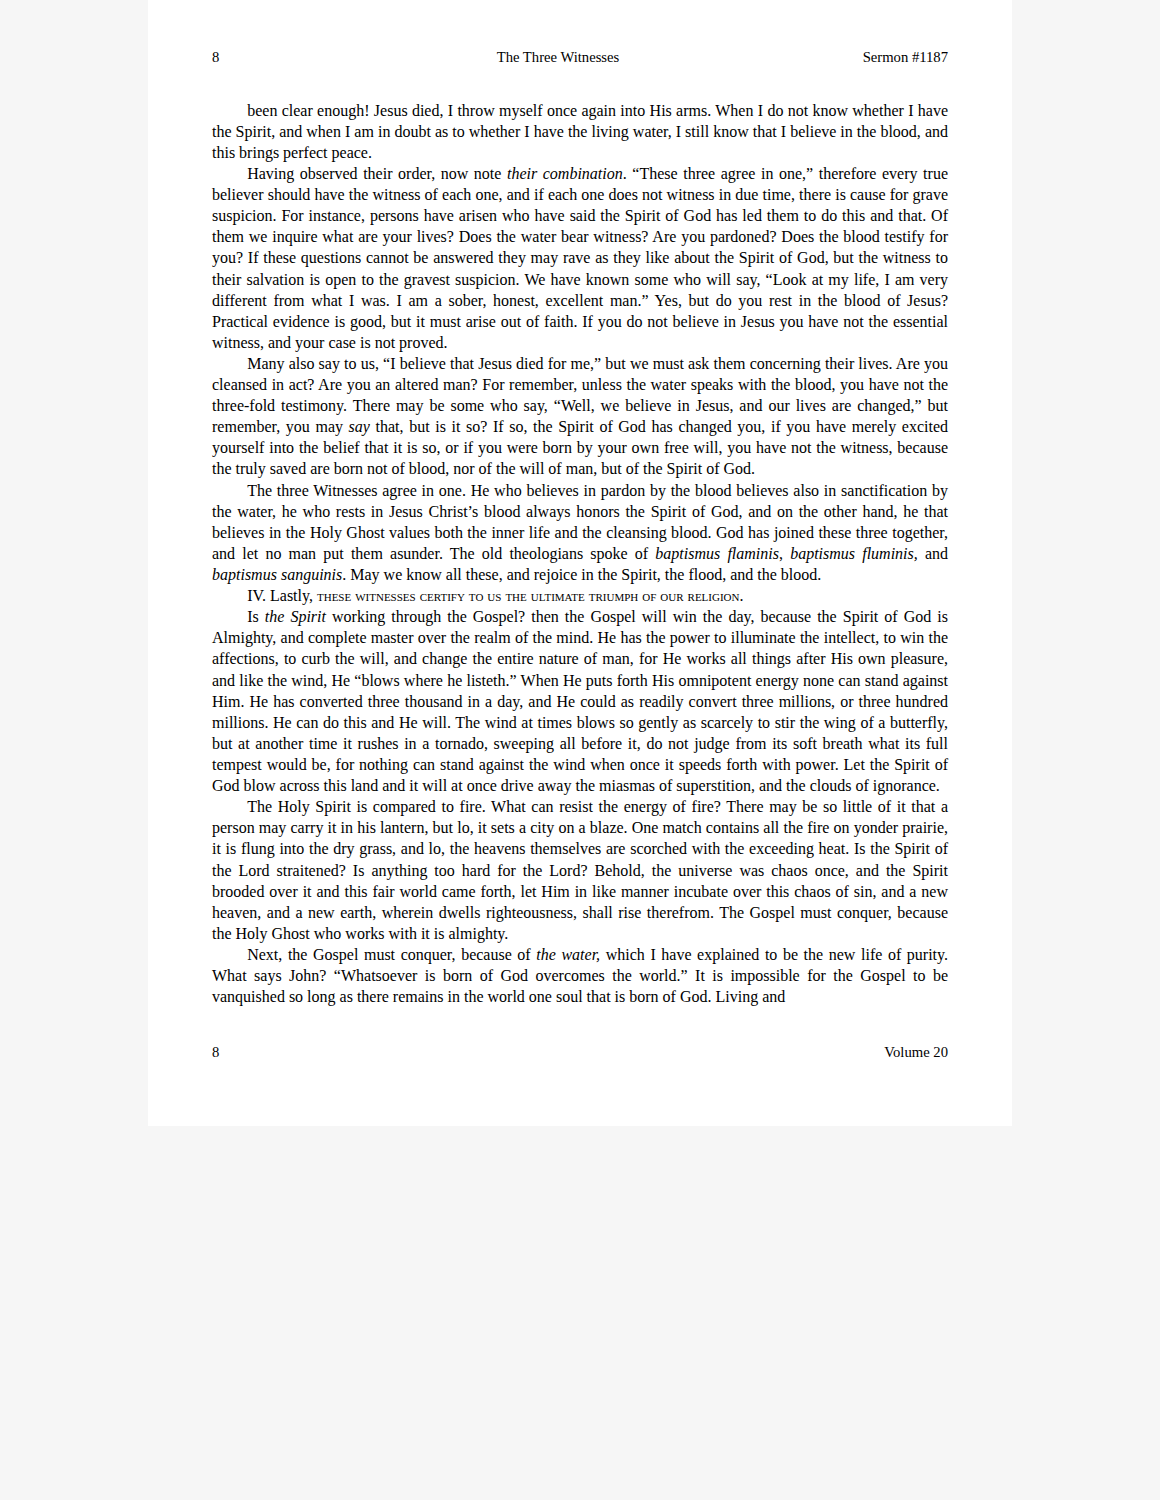8 The Three Witnesses Sermon #1187
been clear enough! Jesus died, I throw myself once again into His arms. When I do not know whether I have the Spirit, and when I am in doubt as to whether I have the living water, I still know that I believe in the blood, and this brings perfect peace.
Having observed their order, now note their combination. “These three agree in one,” therefore every true believer should have the witness of each one, and if each one does not witness in due time, there is cause for grave suspicion. For instance, persons have arisen who have said the Spirit of God has led them to do this and that. Of them we inquire what are your lives? Does the water bear witness? Are you pardoned? Does the blood testify for you? If these questions cannot be answered they may rave as they like about the Spirit of God, but the witness to their salvation is open to the gravest suspicion. We have known some who will say, “Look at my life, I am very different from what I was. I am a sober, honest, excellent man.” Yes, but do you rest in the blood of Jesus? Practical evidence is good, but it must arise out of faith. If you do not believe in Jesus you have not the essential witness, and your case is not proved.
Many also say to us, “I believe that Jesus died for me,” but we must ask them concerning their lives. Are you cleansed in act? Are you an altered man? For remember, unless the water speaks with the blood, you have not the three-fold testimony. There may be some who say, “Well, we believe in Jesus, and our lives are changed,” but remember, you may say that, but is it so? If so, the Spirit of God has changed you, if you have merely excited yourself into the belief that it is so, or if you were born by your own free will, you have not the witness, because the truly saved are born not of blood, nor of the will of man, but of the Spirit of God.
The three Witnesses agree in one. He who believes in pardon by the blood believes also in sanctification by the water, he who rests in Jesus Christ’s blood always honors the Spirit of God, and on the other hand, he that believes in the Holy Ghost values both the inner life and the cleansing blood. God has joined these three together, and let no man put them asunder. The old theologians spoke of baptismus flaminis, baptismus fluminis, and baptismus sanguinis. May we know all these, and rejoice in the Spirit, the flood, and the blood.
IV. Lastly, these witnesses certify to us the ultimate triumph of our religion.
Is the Spirit working through the Gospel? then the Gospel will win the day, because the Spirit of God is Almighty, and complete master over the realm of the mind. He has the power to illuminate the intellect, to win the affections, to curb the will, and change the entire nature of man, for He works all things after His own pleasure, and like the wind, He “blows where he listeth.” When He puts forth His omnipotent energy none can stand against Him. He has converted three thousand in a day, and He could as readily convert three millions, or three hundred millions. He can do this and He will. The wind at times blows so gently as scarcely to stir the wing of a butterfly, but at another time it rushes in a tornado, sweeping all before it, do not judge from its soft breath what its full tempest would be, for nothing can stand against the wind when once it speeds forth with power. Let the Spirit of God blow across this land and it will at once drive away the miasmas of superstition, and the clouds of ignorance.
The Holy Spirit is compared to fire. What can resist the energy of fire? There may be so little of it that a person may carry it in his lantern, but lo, it sets a city on a blaze. One match contains all the fire on yonder prairie, it is flung into the dry grass, and lo, the heavens themselves are scorched with the exceeding heat. Is the Spirit of the Lord straitened? Is anything too hard for the Lord? Behold, the universe was chaos once, and the Spirit brooded over it and this fair world came forth, let Him in like manner incubate over this chaos of sin, and a new heaven, and a new earth, wherein dwells righteousness, shall rise therefrom. The Gospel must conquer, because the Holy Ghost who works with it is almighty.
Next, the Gospel must conquer, because of the water, which I have explained to be the new life of purity. What says John? “Whatsoever is born of God overcomes the world.” It is impossible for the Gospel to be vanquished so long as there remains in the world one soul that is born of God. Living and
8 Volume 20